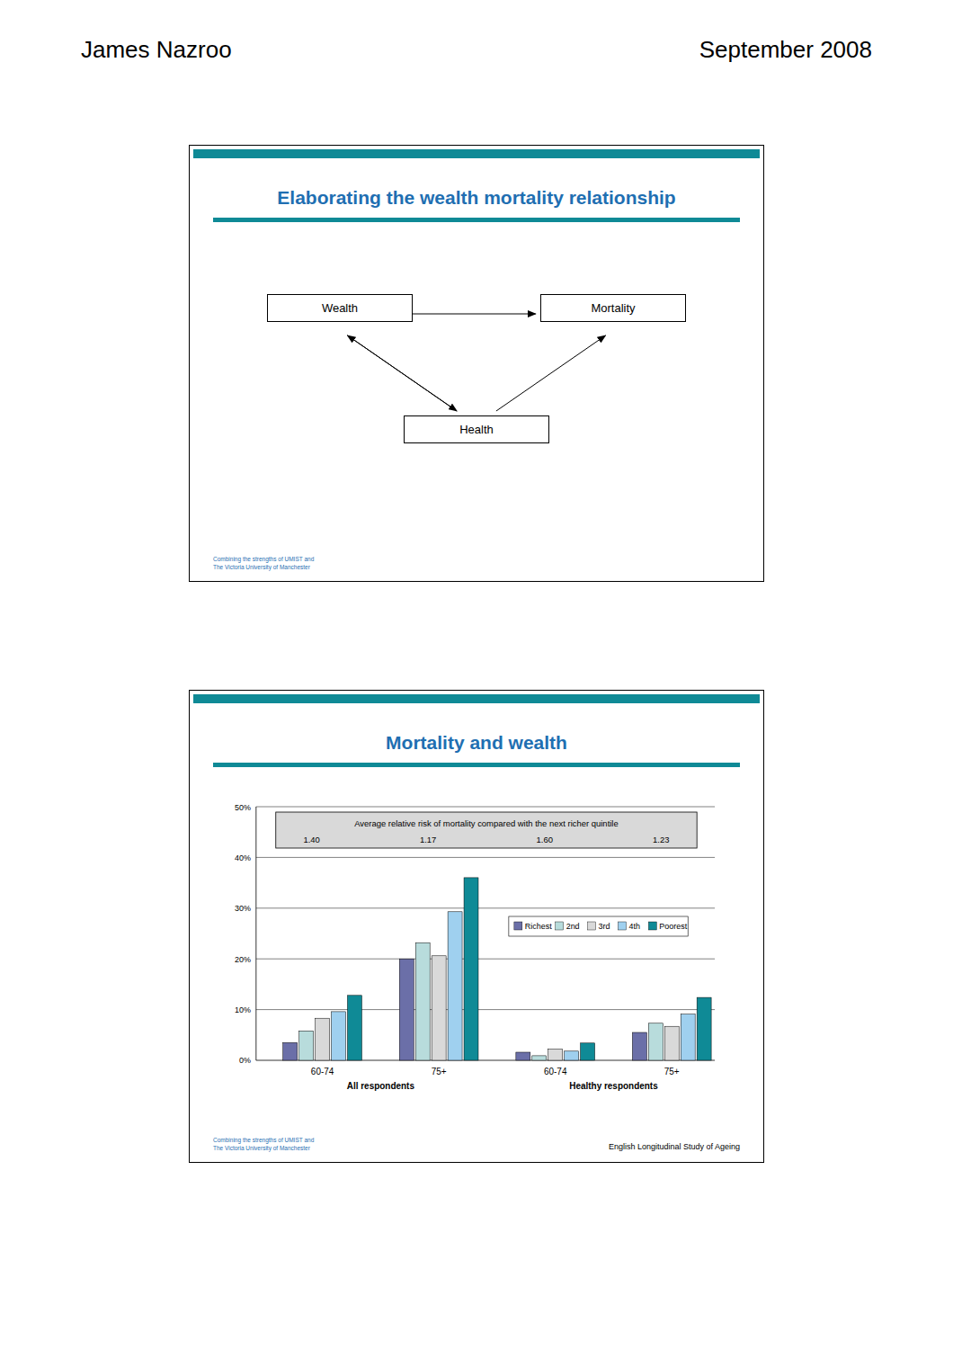James Nazroo
September 2008
Elaborating the wealth mortality relationship
Wealth
Mortality
Health
Combining the strengths of UMIST and
The Victoria University of Manchester
Mortality and wealth
50% 40% 30% 20% 10% 0% Average relative risk of mortality compared with the next richer quintile 1.40 1.17 1.60 1.23 Richest 2nd 3rd 4th Poorest 60-74 75+ 60-74 75+ All respondents Healthy respondents
Combining the strengths of UMIST and
The Victoria University of Manchester
English Longitudinal Study of Ageing